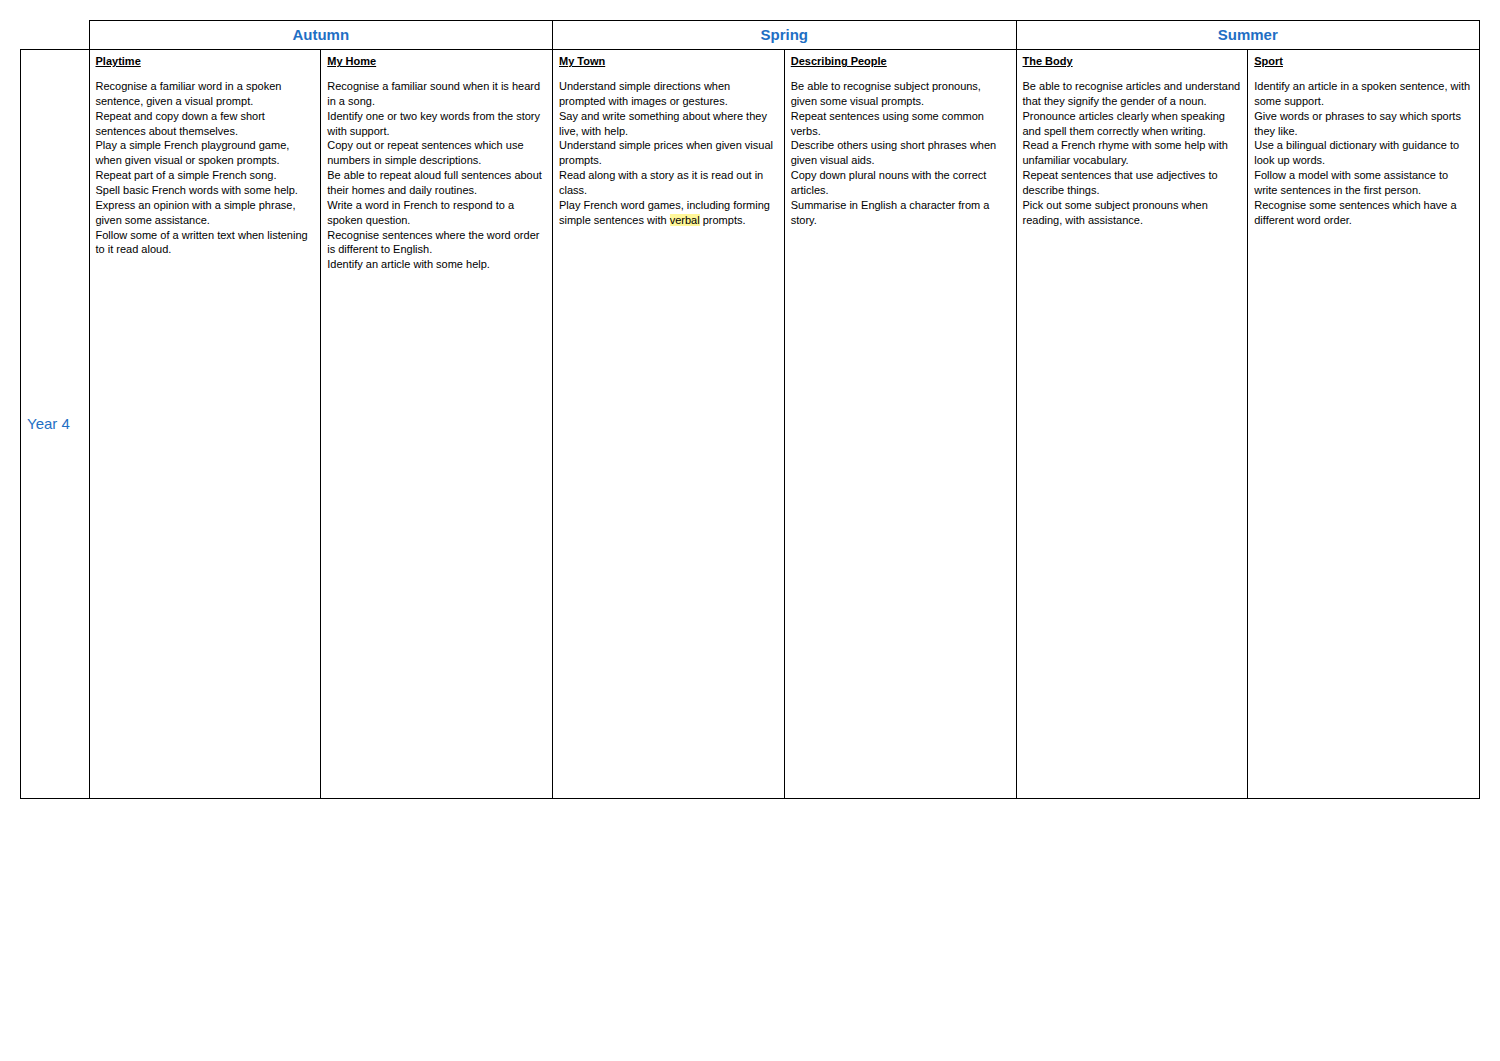| | Autumn | Spring | Summer |
| --- | --- | --- | --- |
| Year 4 | Playtime Recognise a familiar word in a spoken sentence, given a visual prompt. Repeat and copy down a few short sentences about themselves. Play a simple French playground game, when given visual or spoken prompts. Repeat part of a simple French song. Spell basic French words with some help. Express an opinion with a simple phrase, given some assistance. Follow some of a written text when listening to it read aloud. | My Home Recognise a familiar sound when it is heard in a song. Identify one or two key words from the story with support. Copy out or repeat sentences which use numbers in simple descriptions. Be able to repeat aloud full sentences about their homes and daily routines. Write a word in French to respond to a spoken question. Recognise sentences where the word order is different to English. Identify an article with some help. | My Town Understand simple directions when prompted with images or gestures. Say and write something about where they live, with help. Understand simple prices when given visual prompts. Read along with a story as it is read out in class. Play French word games, including forming simple sentences with verbal prompts. | Describing People Be able to recognise subject pronouns, given some visual prompts. Repeat sentences using some common verbs. Describe others using short phrases when given visual aids. Copy down plural nouns with the correct articles. Summarise in English a character from a story. | The Body Be able to recognise articles and understand that they signify the gender of a noun. Pronounce articles clearly when speaking and spell them correctly when writing. Read a French rhyme with some help with unfamiliar vocabulary. Repeat sentences that use adjectives to describe things. Pick out some subject pronouns when reading, with assistance. | Sport Identify an article in a spoken sentence, with some support. Give words or phrases to say which sports they like. Use a bilingual dictionary with guidance to look up words. Follow a model with some assistance to write sentences in the first person. Recognise some sentences which have a different word order. |